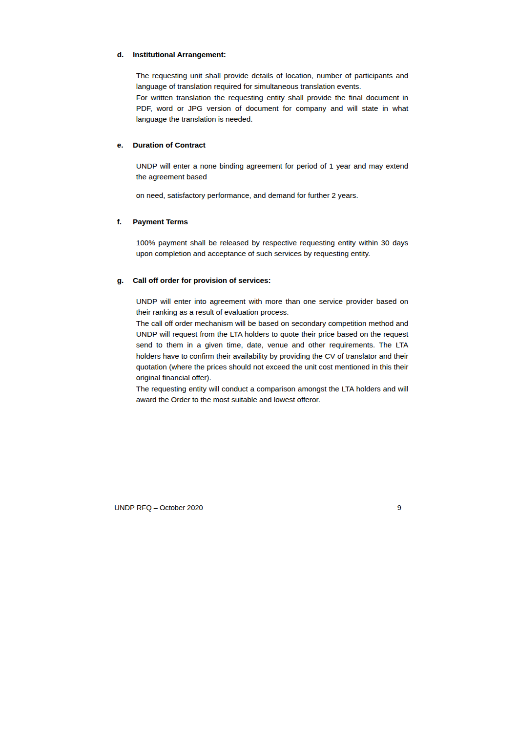d.
Institutional Arrangement:
The requesting unit shall provide details of location, number of participants and language of translation required for simultaneous translation events.
For written translation the requesting entity shall provide the final document in PDF, word or JPG version of document for company and will state in what language the translation is needed.
e.
Duration of Contract
UNDP will enter a none binding agreement for period of 1 year and may extend the agreement based
on need, satisfactory performance, and demand for further 2 years.
f.
Payment Terms
100% payment shall be released by respective requesting entity within 30 days upon completion and acceptance of such services by requesting entity.
g.
Call off order for provision of services:
UNDP will enter into agreement with more than one service provider based on their ranking as a result of evaluation process.
The call off order mechanism will be based on secondary competition method and UNDP will request from the LTA holders to quote their price based on the request send to them in a given time, date, venue and other requirements. The LTA holders have to confirm their availability by providing the CV of translator and their quotation (where the prices should not exceed the unit cost mentioned in this their original financial offer).
The requesting entity will conduct a comparison amongst the LTA holders and will award the Order to the most suitable and lowest offeror.
UNDP RFQ – October 2020 9